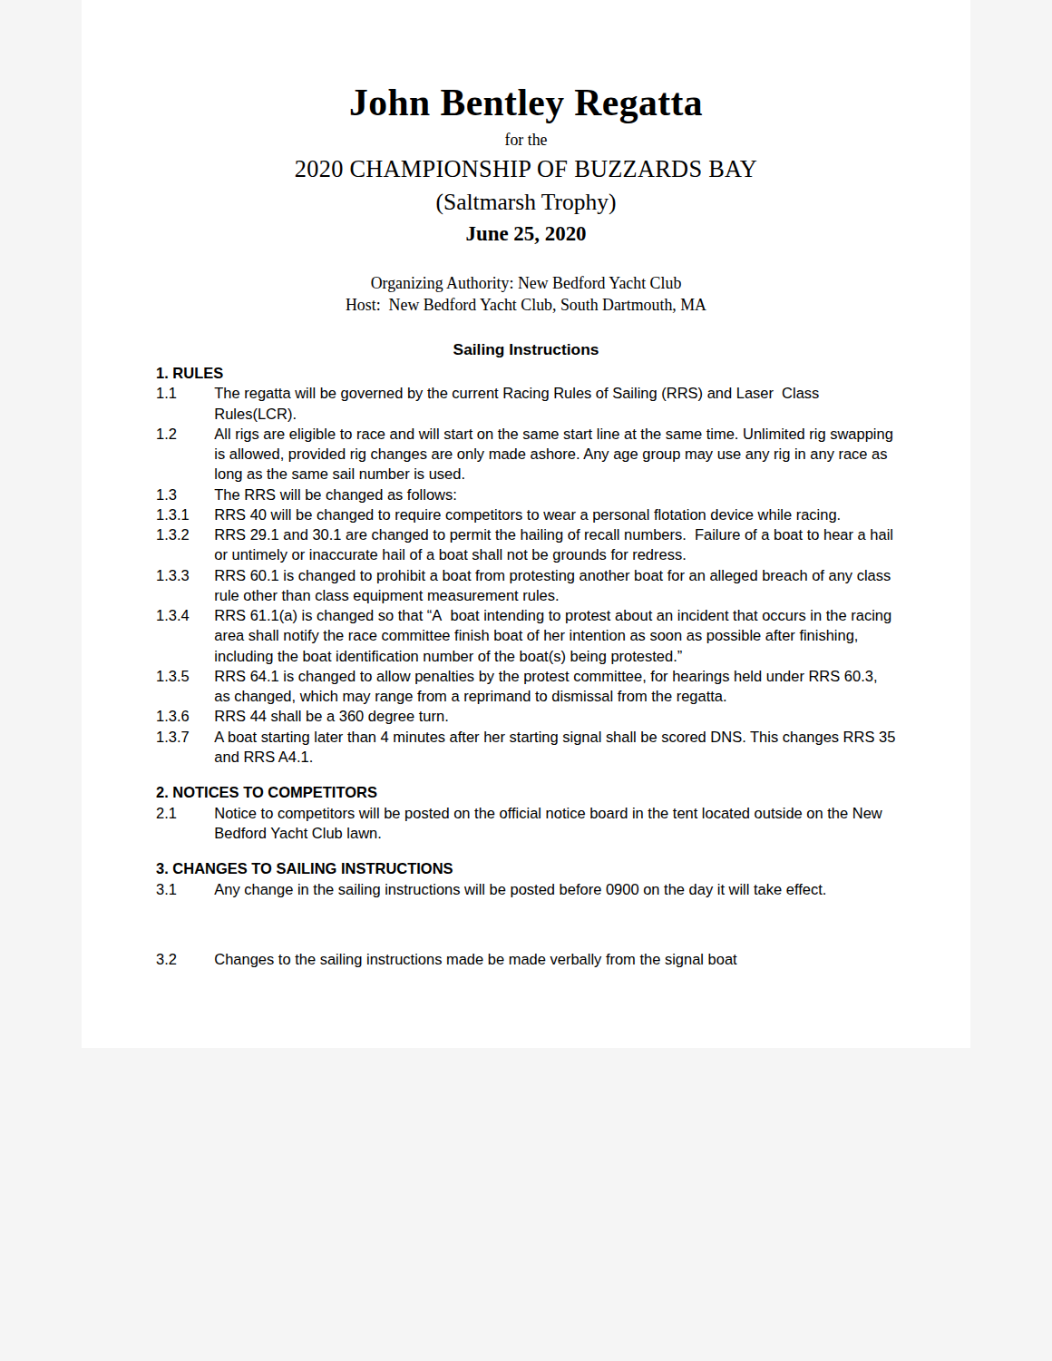John Bentley Regatta
for the
2020 CHAMPIONSHIP OF BUZZARDS BAY
(Saltmarsh Trophy)
June 25, 2020
Organizing Authority: New Bedford Yacht Club
Host: New Bedford Yacht Club, South Dartmouth, MA
Sailing Instructions
1. Rules
1.1
The regatta will be governed by the current Racing Rules of Sailing (RRS) and Laser Class Rules(LCR).
1.2
All rigs are eligible to race and will start on the same start line at the same time. Unlimited rig swapping is allowed, provided rig changes are only made ashore. Any age group may use any rig in any race as long as the same sail number is used.
1.3
The RRS will be changed as follows:
1.3.1
RRS 40 will be changed to require competitors to wear a personal flotation device while racing.
1.3.2
RRS 29.1 and 30.1 are changed to permit the hailing of recall numbers. Failure of a boat to hear a hail or untimely or inaccurate hail of a boat shall not be grounds for redress.
1.3.3
RRS 60.1 is changed to prohibit a boat from protesting another boat for an alleged breach of any class rule other than class equipment measurement rules.
1.3.4
RRS 61.1(a) is changed so that “A boat intending to protest about an incident that occurs in the racing area shall notify the race committee finish boat of her intention as soon as possible after finishing, including the boat identification number of the boat(s) being protested.”
1.3.5
RRS 64.1 is changed to allow penalties by the protest committee, for hearings held under RRS 60.3, as changed, which may range from a reprimand to dismissal from the regatta.
1.3.6
RRS 44 shall be a 360 degree turn.
1.3.7
A boat starting later than 4 minutes after her starting signal shall be scored DNS. This changes RRS 35 and RRS A4.1.
2. Notices to Competitors
2.1
Notice to competitors will be posted on the official notice board in the tent located outside on the New Bedford Yacht Club lawn.
3. Changes to Sailing Instructions
3.1
Any change in the sailing instructions will be posted before 0900 on the day it will take effect.
3.2
Changes to the sailing instructions made be made verbally from the signal boat